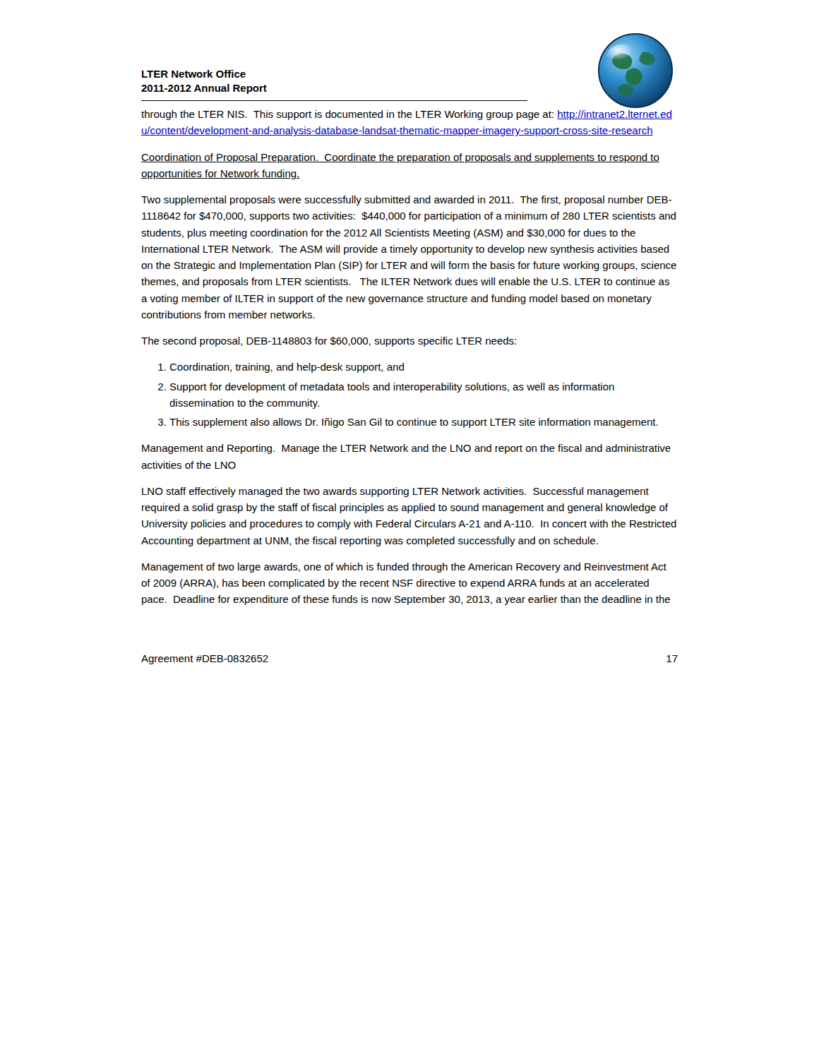LTER Network Office
2011-2012 Annual Report
through the LTER NIS. This support is documented in the LTER Working group page at: http://intranet2.lternet.edu/content/development-and-analysis-database-landsat-thematic-mapper-imagery-support-cross-site-research
Coordination of Proposal Preparation. Coordinate the preparation of proposals and supplements to respond to opportunities for Network funding.
Two supplemental proposals were successfully submitted and awarded in 2011. The first, proposal number DEB-1118642 for $470,000, supports two activities: $440,000 for participation of a minimum of 280 LTER scientists and students, plus meeting coordination for the 2012 All Scientists Meeting (ASM) and $30,000 for dues to the International LTER Network. The ASM will provide a timely opportunity to develop new synthesis activities based on the Strategic and Implementation Plan (SIP) for LTER and will form the basis for future working groups, science themes, and proposals from LTER scientists. The ILTER Network dues will enable the U.S. LTER to continue as a voting member of ILTER in support of the new governance structure and funding model based on monetary contributions from member networks.
The second proposal, DEB-1148803 for $60,000, supports specific LTER needs:
Coordination, training, and help-desk support, and
Support for development of metadata tools and interoperability solutions, as well as information dissemination to the community.
This supplement also allows Dr. Iñigo San Gil to continue to support LTER site information management.
Management and Reporting. Manage the LTER Network and the LNO and report on the fiscal and administrative activities of the LNO
LNO staff effectively managed the two awards supporting LTER Network activities. Successful management required a solid grasp by the staff of fiscal principles as applied to sound management and general knowledge of University policies and procedures to comply with Federal Circulars A-21 and A-110. In concert with the Restricted Accounting department at UNM, the fiscal reporting was completed successfully and on schedule.
Management of two large awards, one of which is funded through the American Recovery and Reinvestment Act of 2009 (ARRA), has been complicated by the recent NSF directive to expend ARRA funds at an accelerated pace. Deadline for expenditure of these funds is now September 30, 2013, a year earlier than the deadline in the
Agreement #DEB-0832652 17